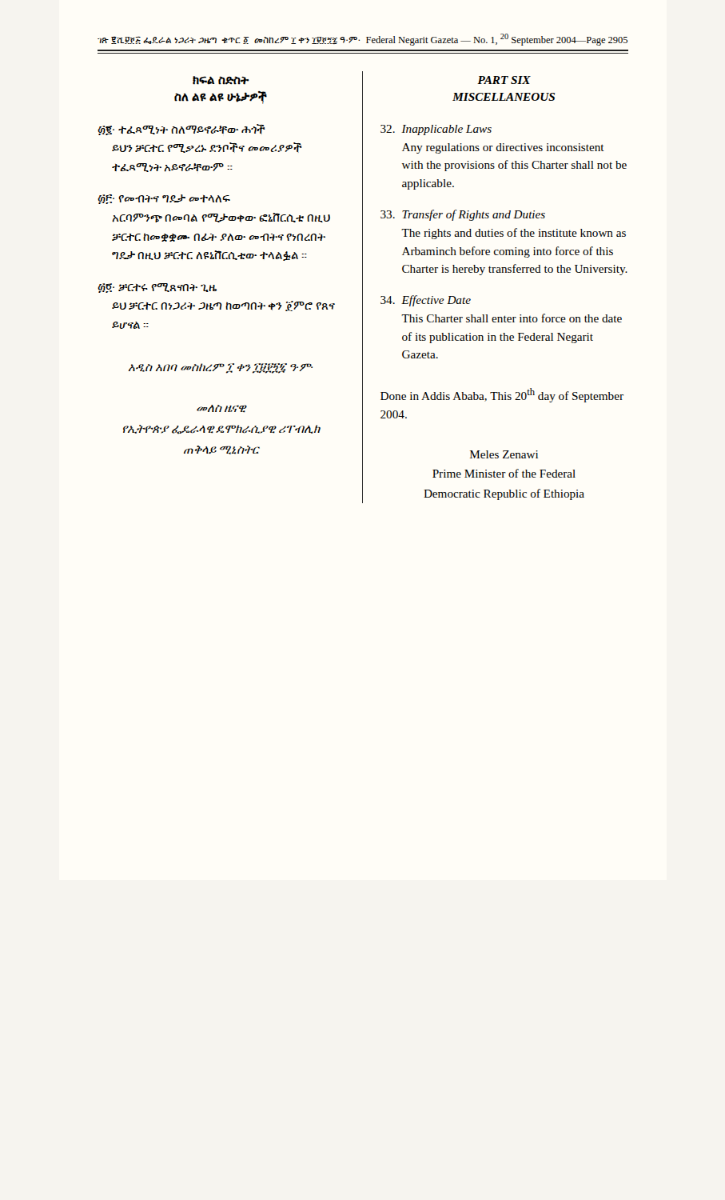ገጽ ፪ሺ፱፻፭ ፌዴራል ነጋሪት ጋዜጣ ቁጥር ፩ መስከረም ፲ ቀን ፲፱፻፺፯ ዓ·ም·
Federal Negarit Gazeta — No. 1, 20 September 2004—Page 2905
ክፍል ስድስት ስለ ልዩ ልዩ ሁኔታዎች
፴፪· ተፈጻሚነት ስለማይኖራቸው ሕጎች ይህን ቻርተር የሚቃረኑ ደንቦችና መመሪያዎች ተፈጻሚነት አይኖራቸውም ።
፴፫· የመብትና ግዴታ መተላለፍ አርባምንጭ በመባል የሚታወቀው ፎኒቨርሲቲ በዚህ ቻርተር ከመቋቋሙ በፊት ያለው መብትና የነበረበት ግዴታ በዚህ ቻርተር ለዩኒቨርሲቲው ተላልፏል ።
፴፬· ቻርተሩ የሚጸናበት ጊዜ ይህ ቻርተር በነጋሪት ጋዜጣ ከወጣበት ቀን ጀምሮ የጸና ይሆናል ።
አዲስ አበባ መስከረም ፲ ቀን ፲፱፻፺፯ ዓ·ም·
መለስ ዜናዊ
የኢትዮጵያ ፌዴራላዊ ዴሞክራሲያዊ ሪፐብሊክ
ጠቅላይ ሚኒስትር
PART SIX MISCELLANEOUS
32. Inapplicable Laws Any regulations or directives inconsistent with the provisions of this Charter shall not be applicable.
33. Transfer of Rights and Duties The rights and duties of the institute known as Arbaminch before coming into force of this Charter is hereby transferred to the University.
34. Effective Date This Charter shall enter into force on the date of its publication in the Federal Negarit Gazeta.
Done in Addis Ababa, This 20th day of September 2004.
Meles Zenawi
Prime Minister of the Federal
Democratic Republic of Ethiopia